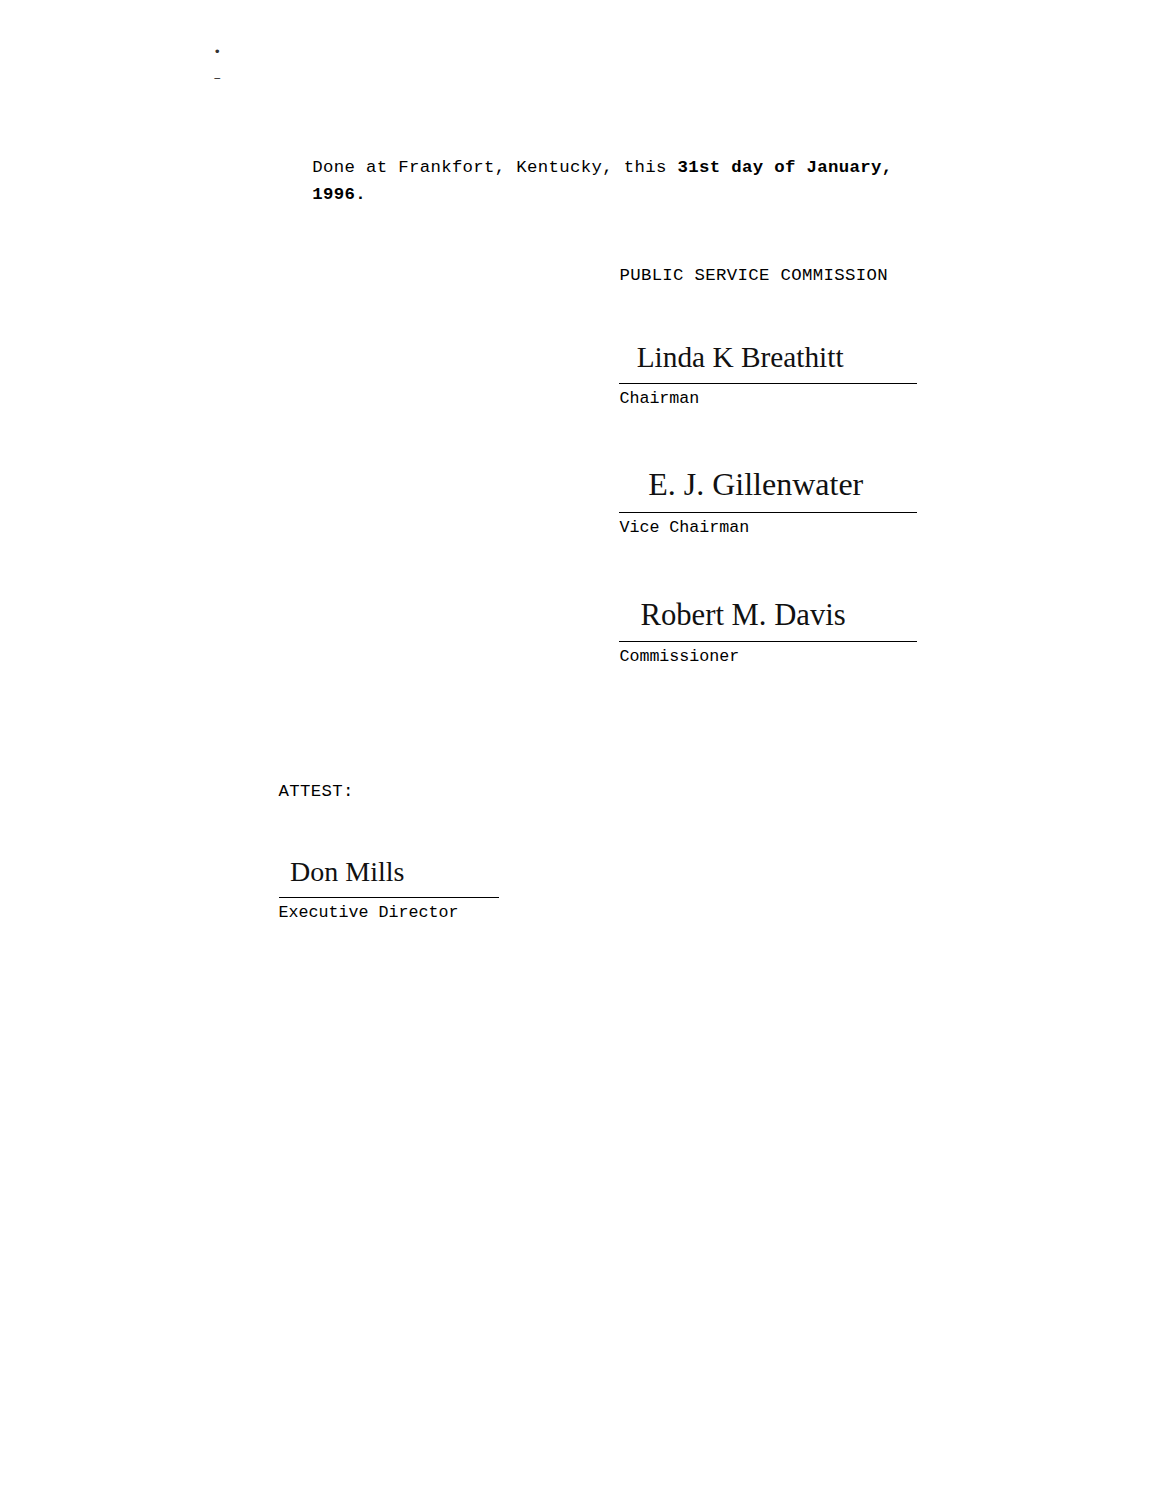•
–
Done at Frankfort, Kentucky, this 31st day of January, 1996.
PUBLIC SERVICE COMMISSION
Linda K Breathitt
Chairman
E. J. Gillenwater
Vice Chairman
Robert M. Davis
Commissioner
ATTEST:
Don Mills
Executive Director